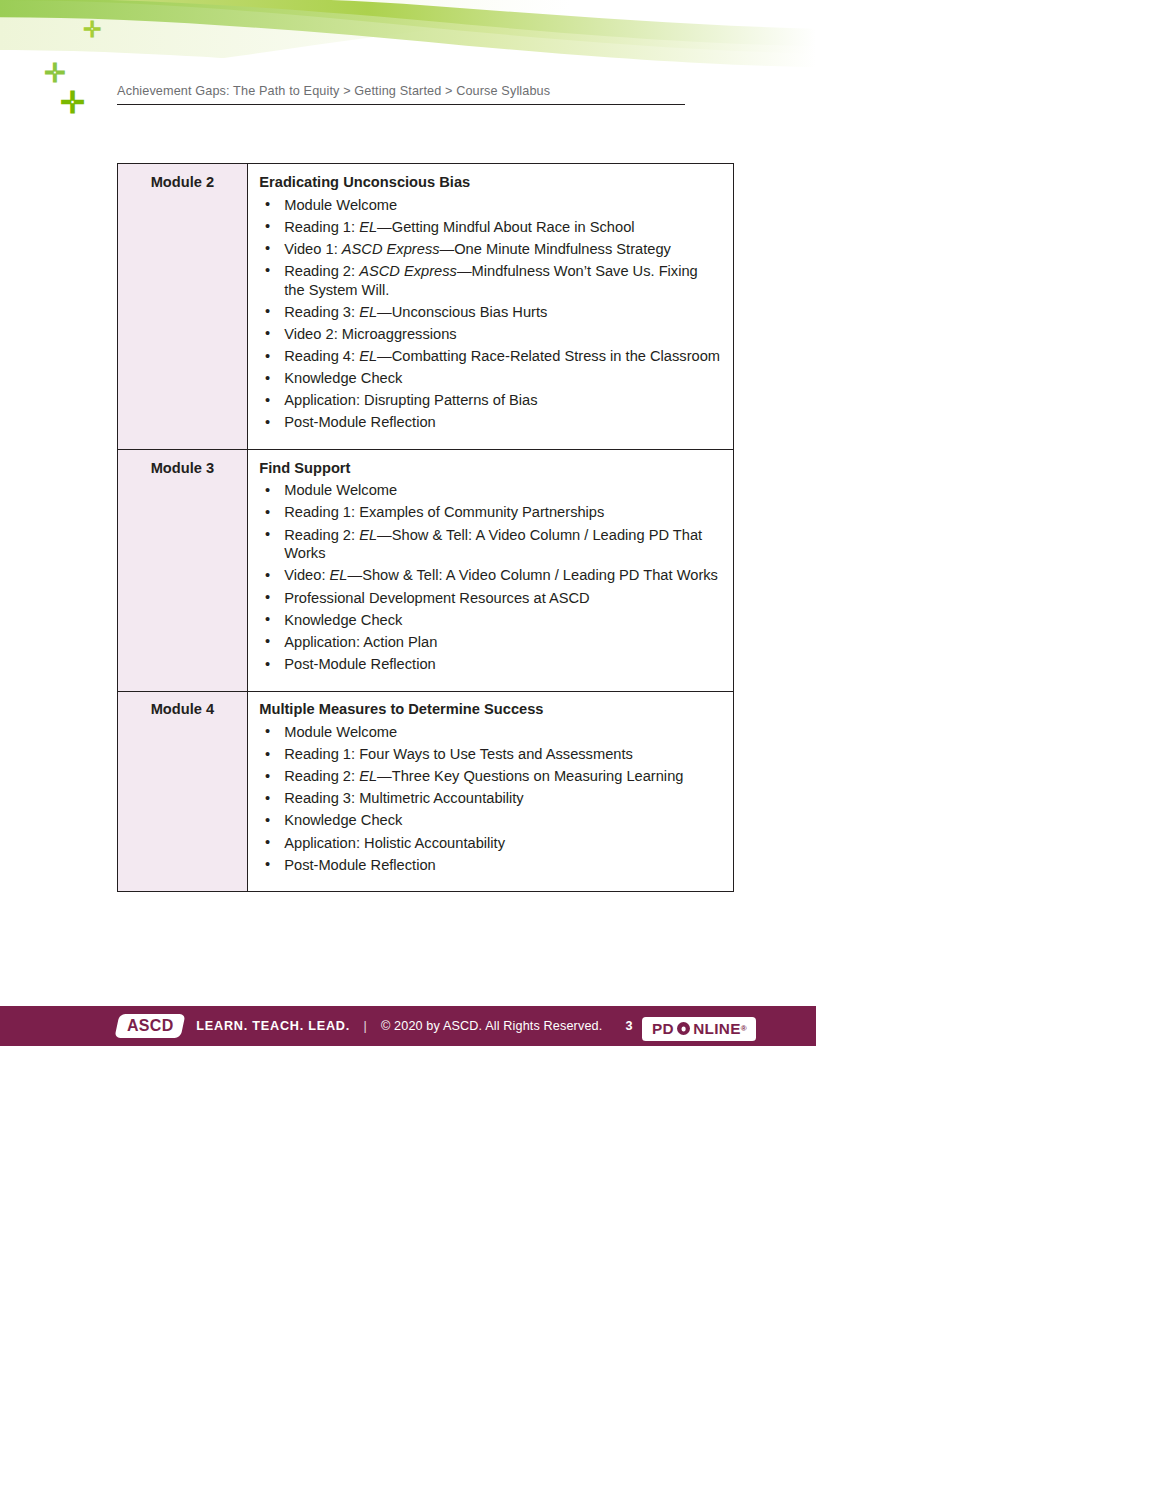✛
✛
✛
Achievement Gaps: The Path to Equity > Getting Started > Course Syllabus
| Module 2 | Eradicating Unconscious Bias Module Welcome Reading 1: EL —Getting Mindful About Race in School Video 1: ASCD Express —One Minute Mindfulness Strategy Reading 2: ASCD Express —Mindfulness Won’t Save Us. Fixing the System Will. Reading 3: EL —Unconscious Bias Hurts Video 2: Microaggressions Reading 4: EL —Combatting Race-Related Stress in the Classroom Knowledge Check Application: Disrupting Patterns of Bias Post-Module Reflection |
| Module 3 | Find Support Module Welcome Reading 1: Examples of Community Partnerships Reading 2: EL —Show & Tell: A Video Column / Leading PD That Works Video: EL —Show & Tell: A Video Column / Leading PD That Works Professional Development Resources at ASCD Knowledge Check Application: Action Plan Post-Module Reflection |
| Module 4 | Multiple Measures to Determine Success Module Welcome Reading 1: Four Ways to Use Tests and Assessments Reading 2: EL —Three Key Questions on Measuring Learning Reading 3: Multimetric Accountability Knowledge Check Application: Holistic Accountability Post-Module Reflection |
ASCD LEARN. TEACH. LEAD. | © 2020 by ASCD. All Rights Reserved. 3
PD NLINE®